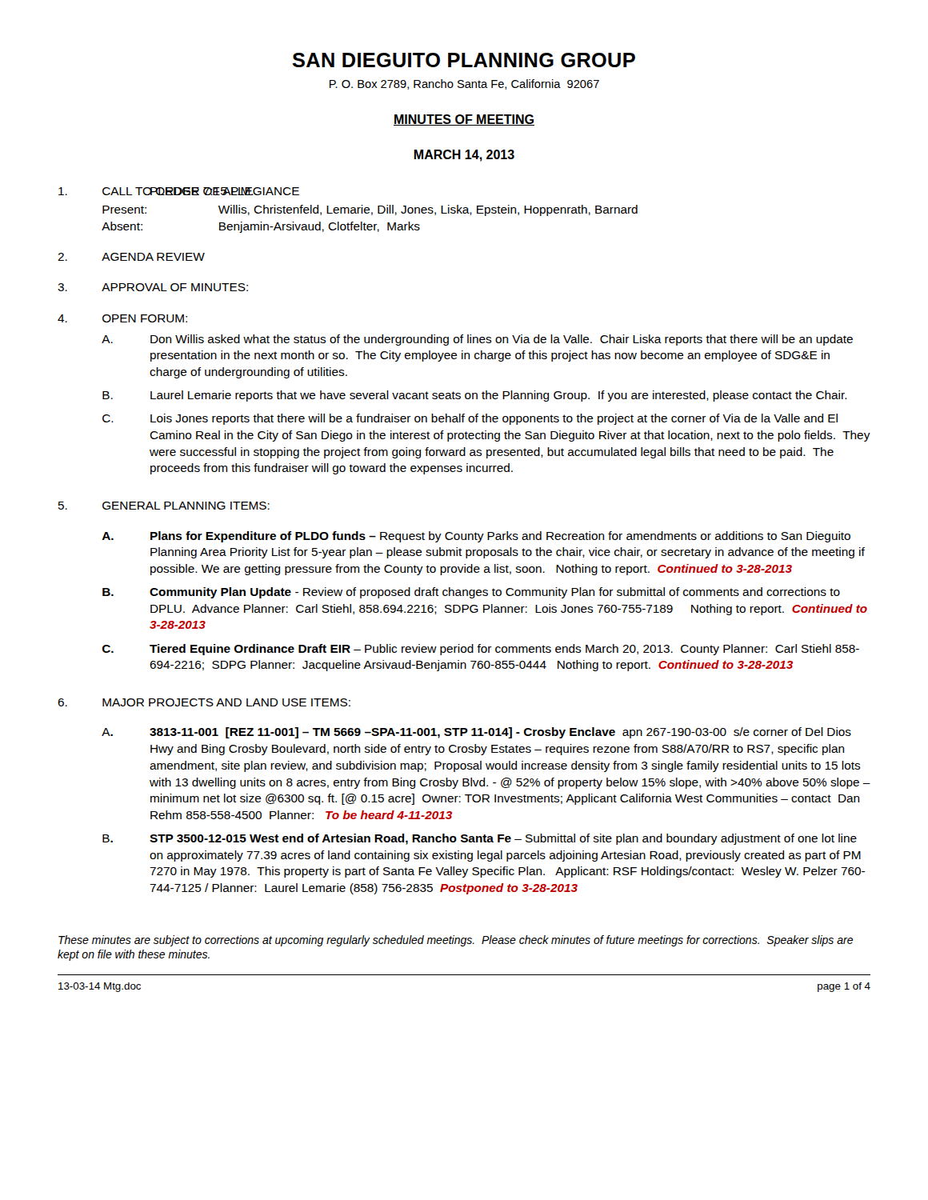SAN DIEGUITO PLANNING GROUP
P. O. Box 2789, Rancho Santa Fe, California 92067
MINUTES OF MEETING
MARCH 14, 2013
1.
CALL TO ORDER 7:15 P.M. PLEDGE OF ALLEGIANCE
| Present: | Willis, Christenfeld, Lemarie, Dill, Jones, Liska, Epstein, Hoppenrath, Barnard |
| Absent: | Benjamin-Arsivaud, Clotfelter, Marks |
2.
AGENDA REVIEW
3.
APPROVAL OF MINUTES:
4.
OPEN FORUM:
A.
Don Willis asked what the status of the undergrounding of lines on Via de la Valle. Chair Liska reports that there will be an update presentation in the next month or so. The City employee in charge of this project has now become an employee of SDG&E in charge of undergrounding of utilities.
B.
Laurel Lemarie reports that we have several vacant seats on the Planning Group. If you are interested, please contact the Chair.
C.
Lois Jones reports that there will be a fundraiser on behalf of the opponents to the project at the corner of Via de la Valle and El Camino Real in the City of San Diego in the interest of protecting the San Dieguito River at that location, next to the polo fields. They were successful in stopping the project from going forward as presented, but accumulated legal bills that need to be paid. The proceeds from this fundraiser will go toward the expenses incurred.
5.
GENERAL PLANNING ITEMS:
A.
Plans for Expenditure of PLDO funds – Request by County Parks and Recreation for amendments or additions to San Dieguito Planning Area Priority List for 5-year plan – please submit proposals to the chair, vice chair, or secretary in advance of the meeting if possible. We are getting pressure from the County to provide a list, soon. Nothing to report. Continued to 3-28-2013
B.
Community Plan Update - Review of proposed draft changes to Community Plan for submittal of comments and corrections to DPLU. Advance Planner: Carl Stiehl, 858.694.2216; SDPG Planner: Lois Jones 760-755-7189 Nothing to report. Continued to 3-28-2013
C.
Tiered Equine Ordinance Draft EIR – Public review period for comments ends March 20, 2013. County Planner: Carl Stiehl 858-694-2216; SDPG Planner: Jacqueline Arsivaud-Benjamin 760-855-0444 Nothing to report. Continued to 3-28-2013
6.
MAJOR PROJECTS AND LAND USE ITEMS:
A.
3813-11-001 [REZ 11-001] – TM 5669 –SPA-11-001, STP 11-014] - Crosby Enclave apn 267-190-03-00 s/e corner of Del Dios Hwy and Bing Crosby Boulevard, north side of entry to Crosby Estates – requires rezone from S88/A70/RR to RS7, specific plan amendment, site plan review, and subdivision map; Proposal would increase density from 3 single family residential units to 15 lots with 13 dwelling units on 8 acres, entry from Bing Crosby Blvd. - @ 52% of property below 15% slope, with >40% above 50% slope – minimum net lot size @6300 sq. ft. [@ 0.15 acre] Owner: TOR Investments; Applicant California West Communities – contact Dan Rehm 858-558-4500 Planner: To be heard 4-11-2013
B.
STP 3500-12-015 West end of Artesian Road, Rancho Santa Fe – Submittal of site plan and boundary adjustment of one lot line on approximately 77.39 acres of land containing six existing legal parcels adjoining Artesian Road, previously created as part of PM 7270 in May 1978. This property is part of Santa Fe Valley Specific Plan. Applicant: RSF Holdings/contact: Wesley W. Pelzer 760-744-7125 / Planner: Laurel Lemarie (858) 756-2835 Postponed to 3-28-2013
These minutes are subject to corrections at upcoming regularly scheduled meetings. Please check minutes of future meetings for corrections. Speaker slips are kept on file with these minutes.
13-03-14 Mtg.doc page 1 of 4